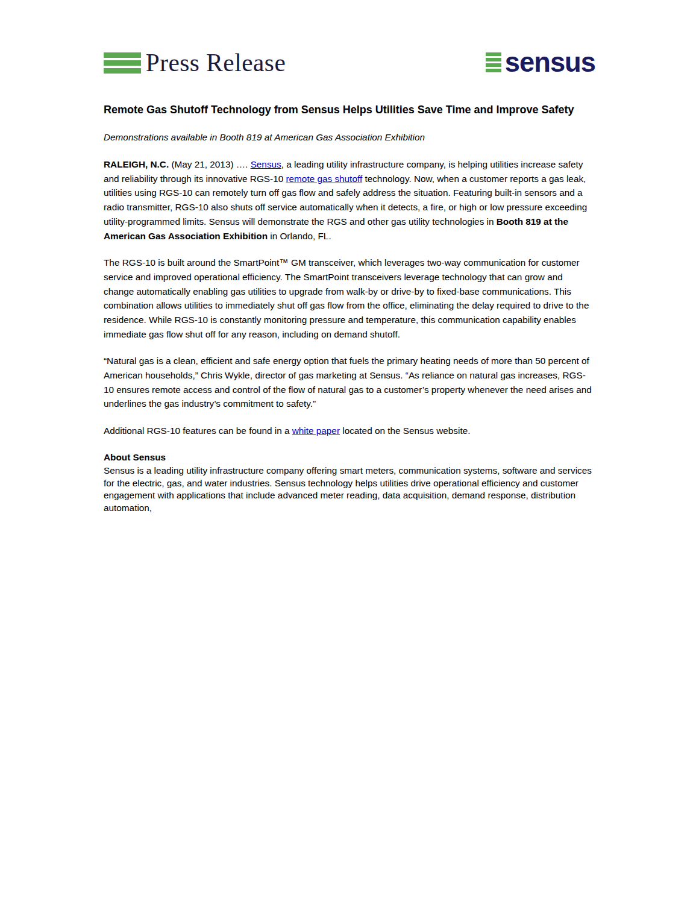Press Release
sensus
Remote Gas Shutoff Technology from Sensus Helps Utilities Save Time and Improve Safety
Demonstrations available in Booth 819 at American Gas Association Exhibition
RALEIGH, N.C. (May 21, 2013) …. Sensus, a leading utility infrastructure company, is helping utilities increase safety and reliability through its innovative RGS-10 remote gas shutoff technology. Now, when a customer reports a gas leak, utilities using RGS-10 can remotely turn off gas flow and safely address the situation. Featuring built-in sensors and a radio transmitter, RGS-10 also shuts off service automatically when it detects, a fire, or high or low pressure exceeding utility-programmed limits. Sensus will demonstrate the RGS and other gas utility technologies in Booth 819 at the American Gas Association Exhibition in Orlando, FL.
The RGS-10 is built around the SmartPoint™ GM transceiver, which leverages two-way communication for customer service and improved operational efficiency. The SmartPoint transceivers leverage technology that can grow and change automatically enabling gas utilities to upgrade from walk-by or drive-by to fixed-base communications. This combination allows utilities to immediately shut off gas flow from the office, eliminating the delay required to drive to the residence. While RGS-10 is constantly monitoring pressure and temperature, this communication capability enables immediate gas flow shut off for any reason, including on demand shutoff.
“Natural gas is a clean, efficient and safe energy option that fuels the primary heating needs of more than 50 percent of American households,” Chris Wykle, director of gas marketing at Sensus. “As reliance on natural gas increases, RGS-10 ensures remote access and control of the flow of natural gas to a customer’s property whenever the need arises and underlines the gas industry’s commitment to safety.”
Additional RGS-10 features can be found in a white paper located on the Sensus website.
About Sensus
Sensus is a leading utility infrastructure company offering smart meters, communication systems, software and services for the electric, gas, and water industries. Sensus technology helps utilities drive operational efficiency and customer engagement with applications that include advanced meter reading, data acquisition, demand response, distribution automation,